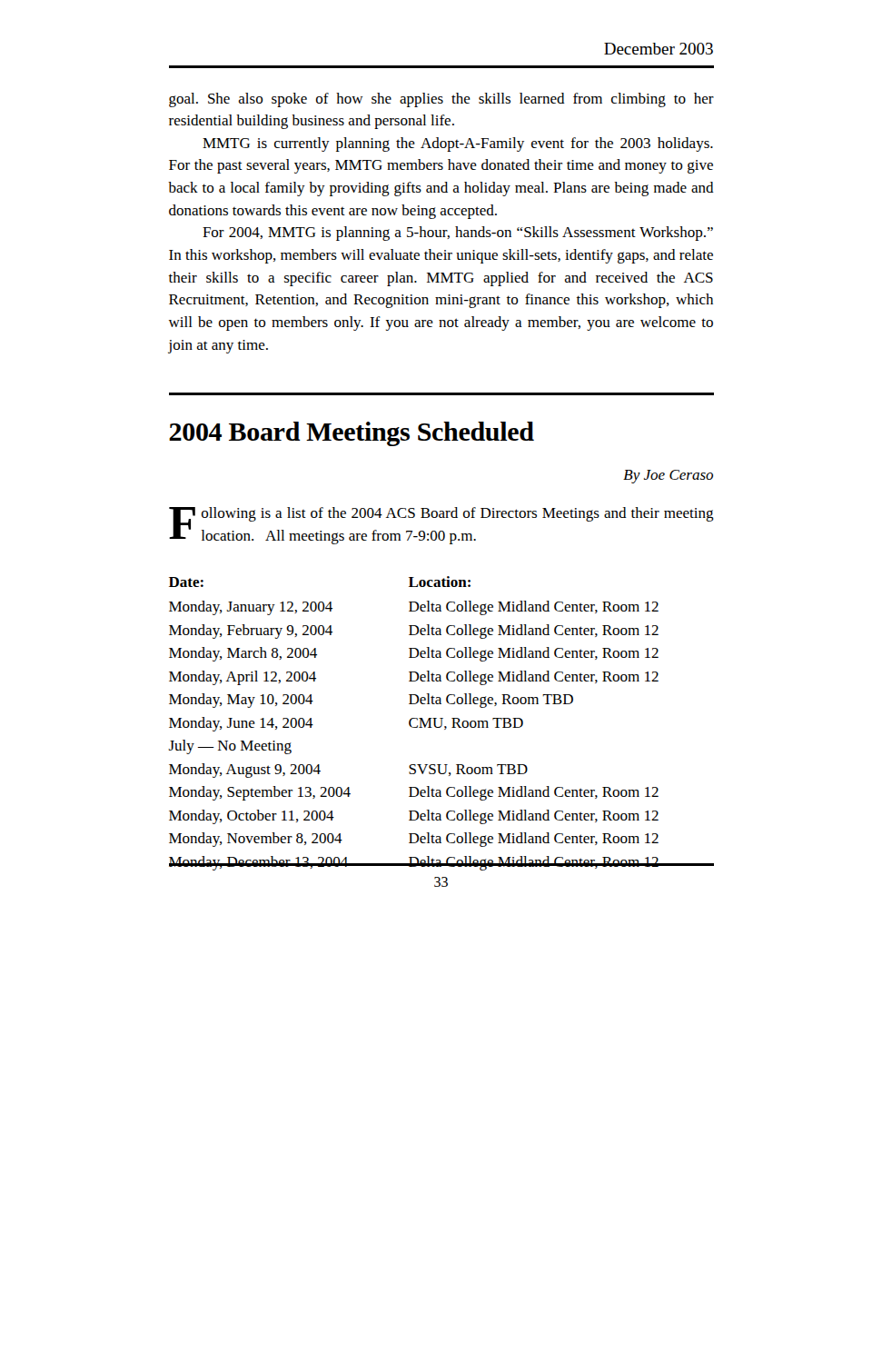December 2003
goal. She also spoke of how she applies the skills learned from climbing to her residential building business and personal life.
MMTG is currently planning the Adopt-A-Family event for the 2003 holidays. For the past several years, MMTG members have donated their time and money to give back to a local family by providing gifts and a holiday meal. Plans are being made and donations towards this event are now being accepted.
For 2004, MMTG is planning a 5-hour, hands-on “Skills Assessment Workshop.” In this workshop, members will evaluate their unique skill-sets, identify gaps, and relate their skills to a specific career plan. MMTG applied for and received the ACS Recruitment, Retention, and Recognition mini-grant to finance this workshop, which will be open to members only. If you are not already a member, you are welcome to join at any time.
2004 Board Meetings Scheduled
By Joe Ceraso
Following is a list of the 2004 ACS Board of Directors Meetings and their meeting location. All meetings are from 7-9:00 p.m.
| Date: | Location: |
| --- | --- |
| Monday, January 12, 2004 | Delta College Midland Center, Room 12 |
| Monday, February 9, 2004 | Delta College Midland Center, Room 12 |
| Monday, March 8, 2004 | Delta College Midland Center, Room 12 |
| Monday, April 12, 2004 | Delta College Midland Center, Room 12 |
| Monday, May 10, 2004 | Delta College, Room TBD |
| Monday, June 14, 2004 | CMU, Room TBD |
| July — No Meeting | |
| Monday, August 9, 2004 | SVSU, Room TBD |
| Monday, September 13, 2004 | Delta College Midland Center, Room 12 |
| Monday, October 11, 2004 | Delta College Midland Center, Room 12 |
| Monday, November 8, 2004 | Delta College Midland Center, Room 12 |
| Monday, December 13, 2004 | Delta College Midland Center, Room 12 |
33